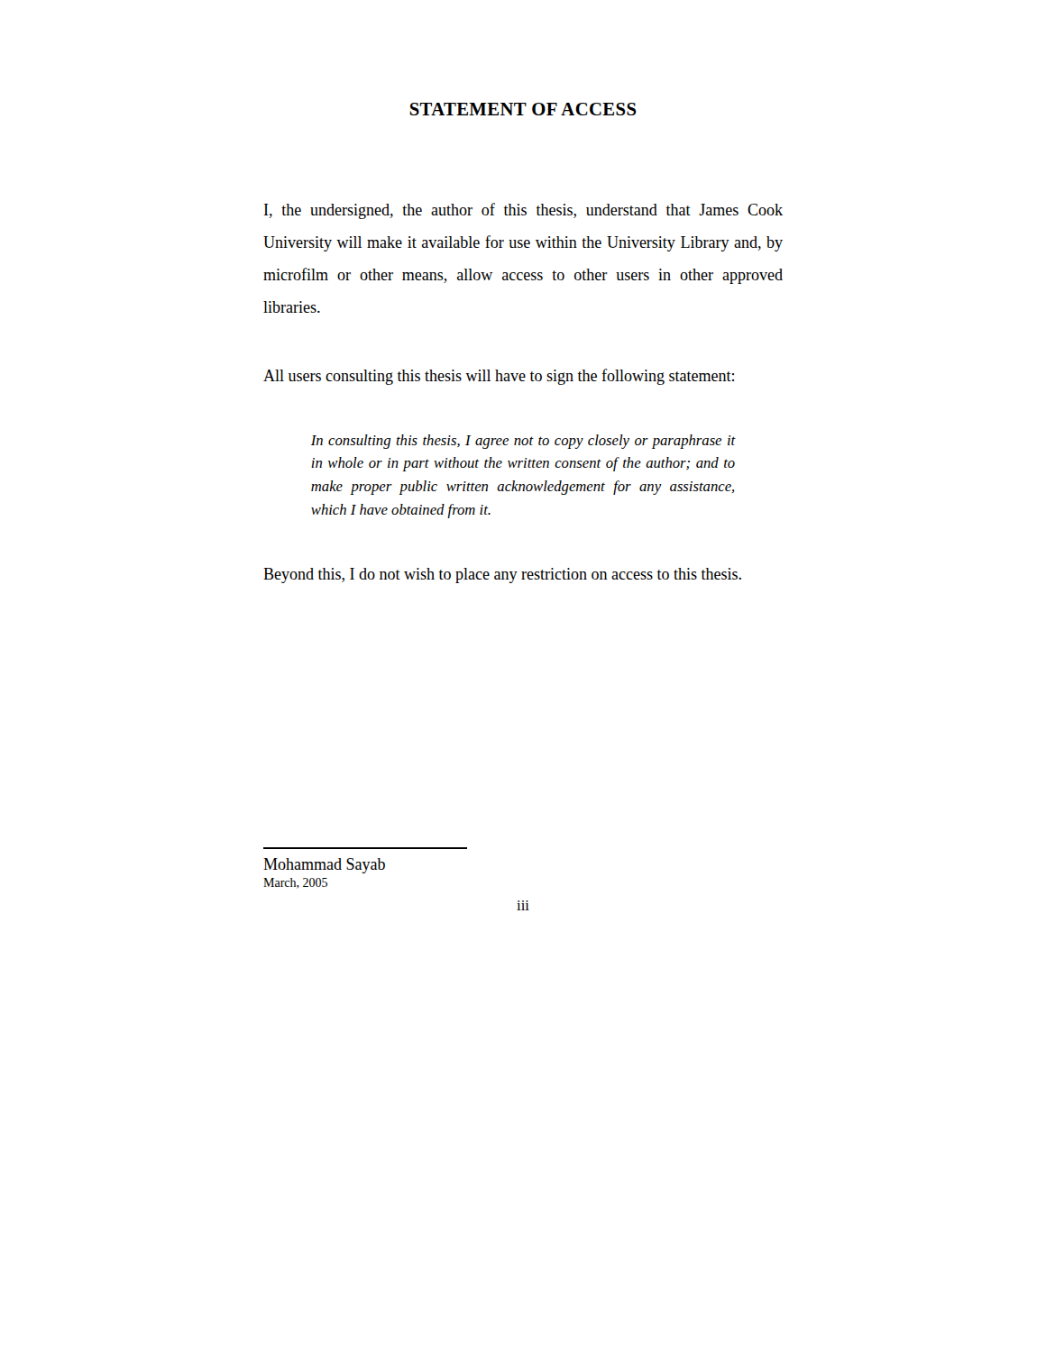STATEMENT OF ACCESS
I, the undersigned, the author of this thesis, understand that James Cook University will make it available for use within the University Library and, by microfilm or other means, allow access to other users in other approved libraries.
All users consulting this thesis will have to sign the following statement:
In consulting this thesis, I agree not to copy closely or paraphrase it in whole or in part without the written consent of the author; and to make proper public written acknowledgement for any assistance, which I have obtained from it.
Beyond this, I do not wish to place any restriction on access to this thesis.
Mohammad Sayab
March, 2005
iii